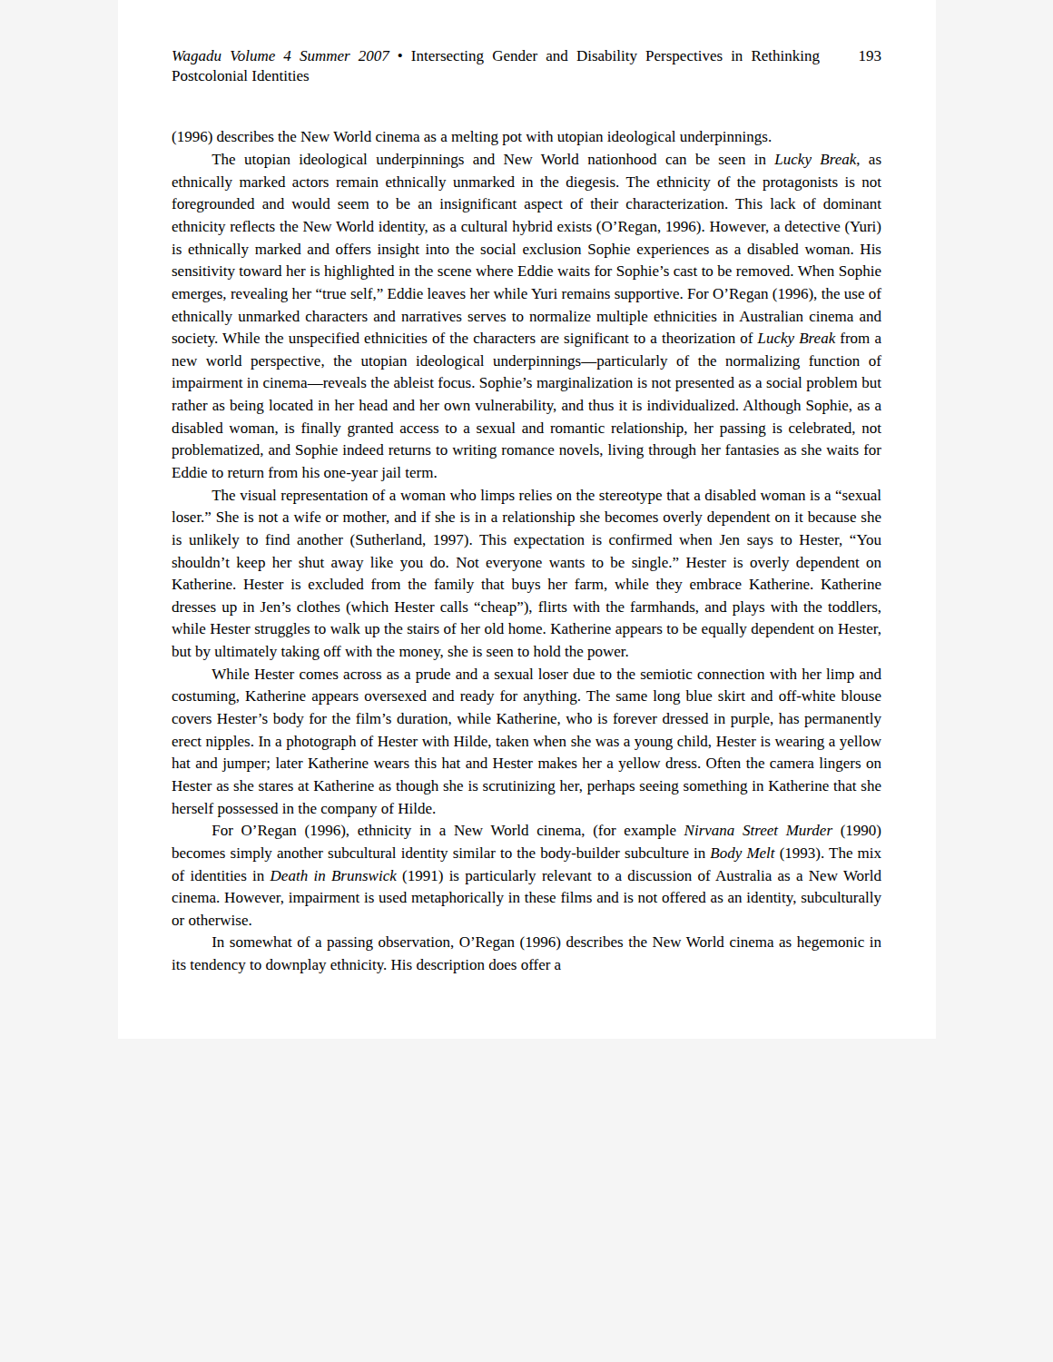Wagadu Volume 4 Summer 2007 • Intersecting Gender and Disability Perspectives in Rethinking Postcolonial Identities
193
(1996) describes the New World cinema as a melting pot with utopian ideological underpinnings.
The utopian ideological underpinnings and New World nationhood can be seen in Lucky Break, as ethnically marked actors remain ethnically unmarked in the diegesis. The ethnicity of the protagonists is not foregrounded and would seem to be an insignificant aspect of their characterization. This lack of dominant ethnicity reflects the New World identity, as a cultural hybrid exists (O’Regan, 1996). However, a detective (Yuri) is ethnically marked and offers insight into the social exclusion Sophie experiences as a disabled woman. His sensitivity toward her is highlighted in the scene where Eddie waits for Sophie’s cast to be removed. When Sophie emerges, revealing her “true self,” Eddie leaves her while Yuri remains supportive. For O’Regan (1996), the use of ethnically unmarked characters and narratives serves to normalize multiple ethnicities in Australian cinema and society. While the unspecified ethnicities of the characters are significant to a theorization of Lucky Break from a new world perspective, the utopian ideological underpinnings—particularly of the normalizing function of impairment in cinema—reveals the ableist focus. Sophie’s marginalization is not presented as a social problem but rather as being located in her head and her own vulnerability, and thus it is individualized. Although Sophie, as a disabled woman, is finally granted access to a sexual and romantic relationship, her passing is celebrated, not problematized, and Sophie indeed returns to writing romance novels, living through her fantasies as she waits for Eddie to return from his one-year jail term.
The visual representation of a woman who limps relies on the stereotype that a disabled woman is a “sexual loser.” She is not a wife or mother, and if she is in a relationship she becomes overly dependent on it because she is unlikely to find another (Sutherland, 1997). This expectation is confirmed when Jen says to Hester, “You shouldn’t keep her shut away like you do. Not everyone wants to be single.” Hester is overly dependent on Katherine. Hester is excluded from the family that buys her farm, while they embrace Katherine. Katherine dresses up in Jen’s clothes (which Hester calls “cheap”), flirts with the farmhands, and plays with the toddlers, while Hester struggles to walk up the stairs of her old home. Katherine appears to be equally dependent on Hester, but by ultimately taking off with the money, she is seen to hold the power.
While Hester comes across as a prude and a sexual loser due to the semiotic connection with her limp and costuming, Katherine appears oversexed and ready for anything. The same long blue skirt and off-white blouse covers Hester’s body for the film’s duration, while Katherine, who is forever dressed in purple, has permanently erect nipples. In a photograph of Hester with Hilde, taken when she was a young child, Hester is wearing a yellow hat and jumper; later Katherine wears this hat and Hester makes her a yellow dress. Often the camera lingers on Hester as she stares at Katherine as though she is scrutinizing her, perhaps seeing something in Katherine that she herself possessed in the company of Hilde.
For O’Regan (1996), ethnicity in a New World cinema, (for example Nirvana Street Murder (1990) becomes simply another subcultural identity similar to the body-builder subculture in Body Melt (1993). The mix of identities in Death in Brunswick (1991) is particularly relevant to a discussion of Australia as a New World cinema. However, impairment is used metaphorically in these films and is not offered as an identity, subculturally or otherwise.
In somewhat of a passing observation, O’Regan (1996) describes the New World cinema as hegemonic in its tendency to downplay ethnicity. His description does offer a